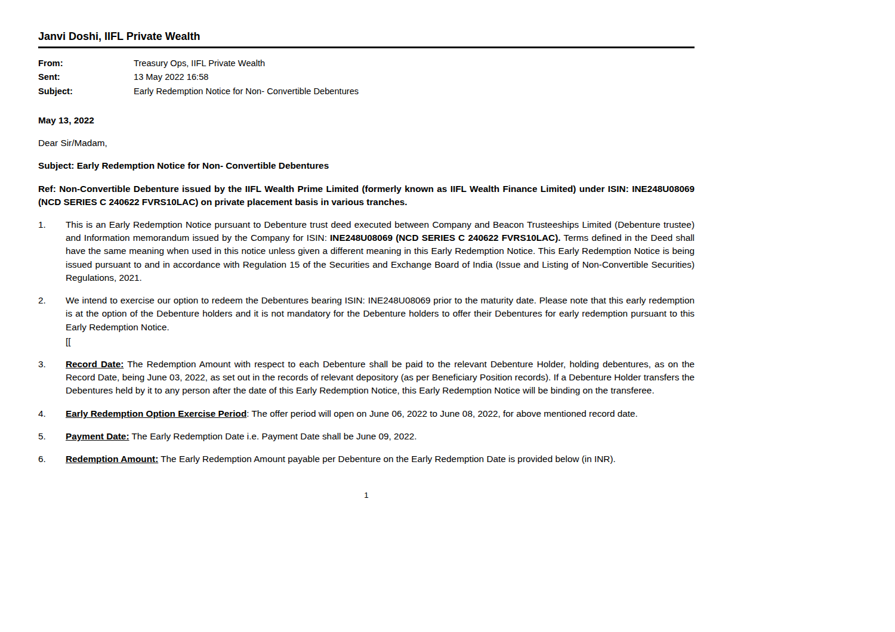Janvi Doshi, IIFL Private Wealth
| From: | Treasury Ops, IIFL Private Wealth |
| Sent: | 13 May 2022 16:58 |
| Subject: | Early Redemption Notice for Non- Convertible Debentures |
May 13, 2022
Dear Sir/Madam,
Subject: Early Redemption Notice for Non- Convertible Debentures
Ref: Non-Convertible Debenture issued by the IIFL Wealth Prime Limited (formerly known as IIFL Wealth Finance Limited) under ISIN: INE248U08069 (NCD SERIES C 240622 FVRS10LAC) on private placement basis in various tranches.
This is an Early Redemption Notice pursuant to Debenture trust deed executed between Company and Beacon Trusteeships Limited (Debenture trustee) and Information memorandum issued by the Company for ISIN: INE248U08069 (NCD SERIES C 240622 FVRS10LAC). Terms defined in the Deed shall have the same meaning when used in this notice unless given a different meaning in this Early Redemption Notice. This Early Redemption Notice is being issued pursuant to and in accordance with Regulation 15 of the Securities and Exchange Board of India (Issue and Listing of Non-Convertible Securities) Regulations, 2021.
We intend to exercise our option to redeem the Debentures bearing ISIN: INE248U08069 prior to the maturity date. Please note that this early redemption is at the option of the Debenture holders and it is not mandatory for the Debenture holders to offer their Debentures for early redemption pursuant to this Early Redemption Notice. [[
Record Date: The Redemption Amount with respect to each Debenture shall be paid to the relevant Debenture Holder, holding debentures, as on the Record Date, being June 03, 2022, as set out in the records of relevant depository (as per Beneficiary Position records). If a Debenture Holder transfers the Debentures held by it to any person after the date of this Early Redemption Notice, this Early Redemption Notice will be binding on the transferee.
Early Redemption Option Exercise Period: The offer period will open on June 06, 2022 to June 08, 2022, for above mentioned record date.
Payment Date: The Early Redemption Date i.e. Payment Date shall be June 09, 2022.
Redemption Amount: The Early Redemption Amount payable per Debenture on the Early Redemption Date is provided below (in INR).
1